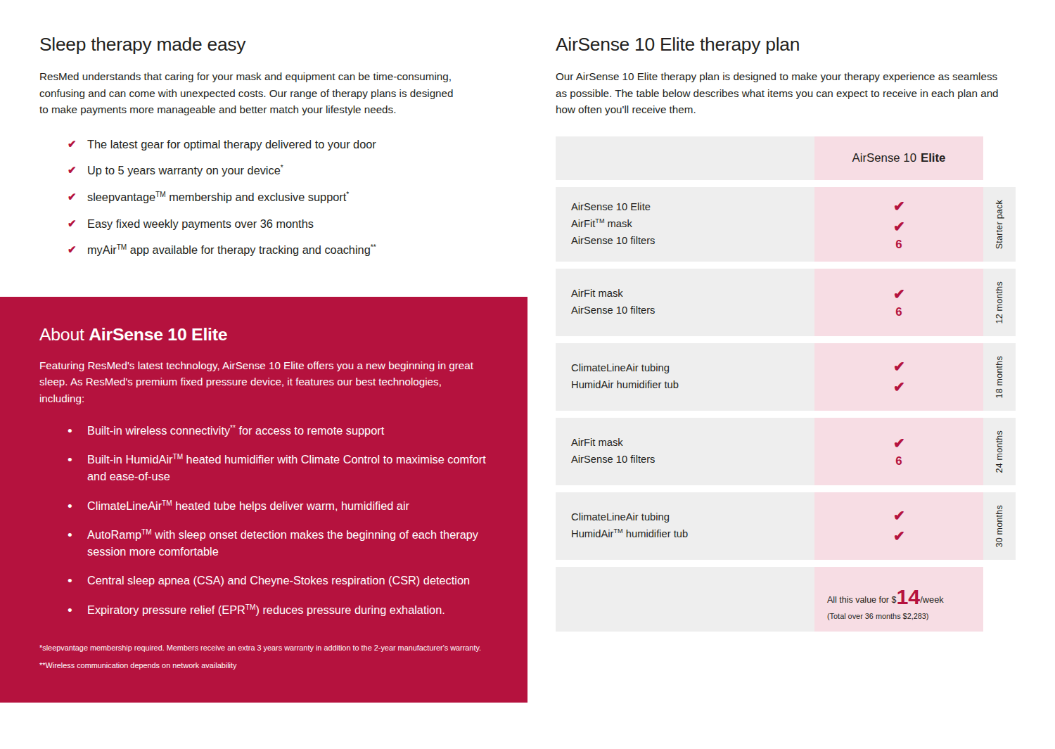Sleep therapy made easy
ResMed understands that caring for your mask and equipment can be time-consuming, confusing and can come with unexpected costs. Our range of therapy plans is designed to make payments more manageable and better match your lifestyle needs.
The latest gear for optimal therapy delivered to your door
Up to 5 years warranty on your device*
sleepvantageTM membership and exclusive support*
Easy fixed weekly payments over 36 months
myAirTM app available for therapy tracking and coaching**
About AirSense 10 Elite
Featuring ResMed's latest technology, AirSense 10 Elite offers you a new beginning in great sleep. As ResMed's premium fixed pressure device, it features our best technologies, including:
Built-in wireless connectivity** for access to remote support
Built-in HumidAirTM heated humidifier with Climate Control to maximise comfort and ease-of-use
ClimateLineAirTM heated tube helps deliver warm, humidified air
AutoRampTM with sleep onset detection makes the beginning of each therapy session more comfortable
Central sleep apnea (CSA) and Cheyne-Stokes respiration (CSR) detection
Expiratory pressure relief (EPRTM) reduces pressure during exhalation.
*sleepvantage membership required. Members receive an extra 3 years warranty in addition to the 2-year manufacturer's warranty.
**Wireless communication depends on network availability
AirSense 10 Elite therapy plan
Our AirSense 10 Elite therapy plan is designed to make your therapy experience as seamless as possible. The table below describes what items you can expect to receive in each plan and how often you'll receive them.
AirSense 10 Elite
AirSense 10 Elite AirFitTM mask AirSense 10 filters
✔ ✔ 6
Starter pack
AirFit mask AirSense 10 filters
✔ 6
12 months
ClimateLineAir tubing HumidAir humidifier tub
✔ ✔
18 months
AirFit mask AirSense 10 filters
✔ 6
24 months
ClimateLineAir tubing HumidAirTM humidifier tub
✔ ✔
30 months
All this value for $14/week
(Total over 36 months $2,283)